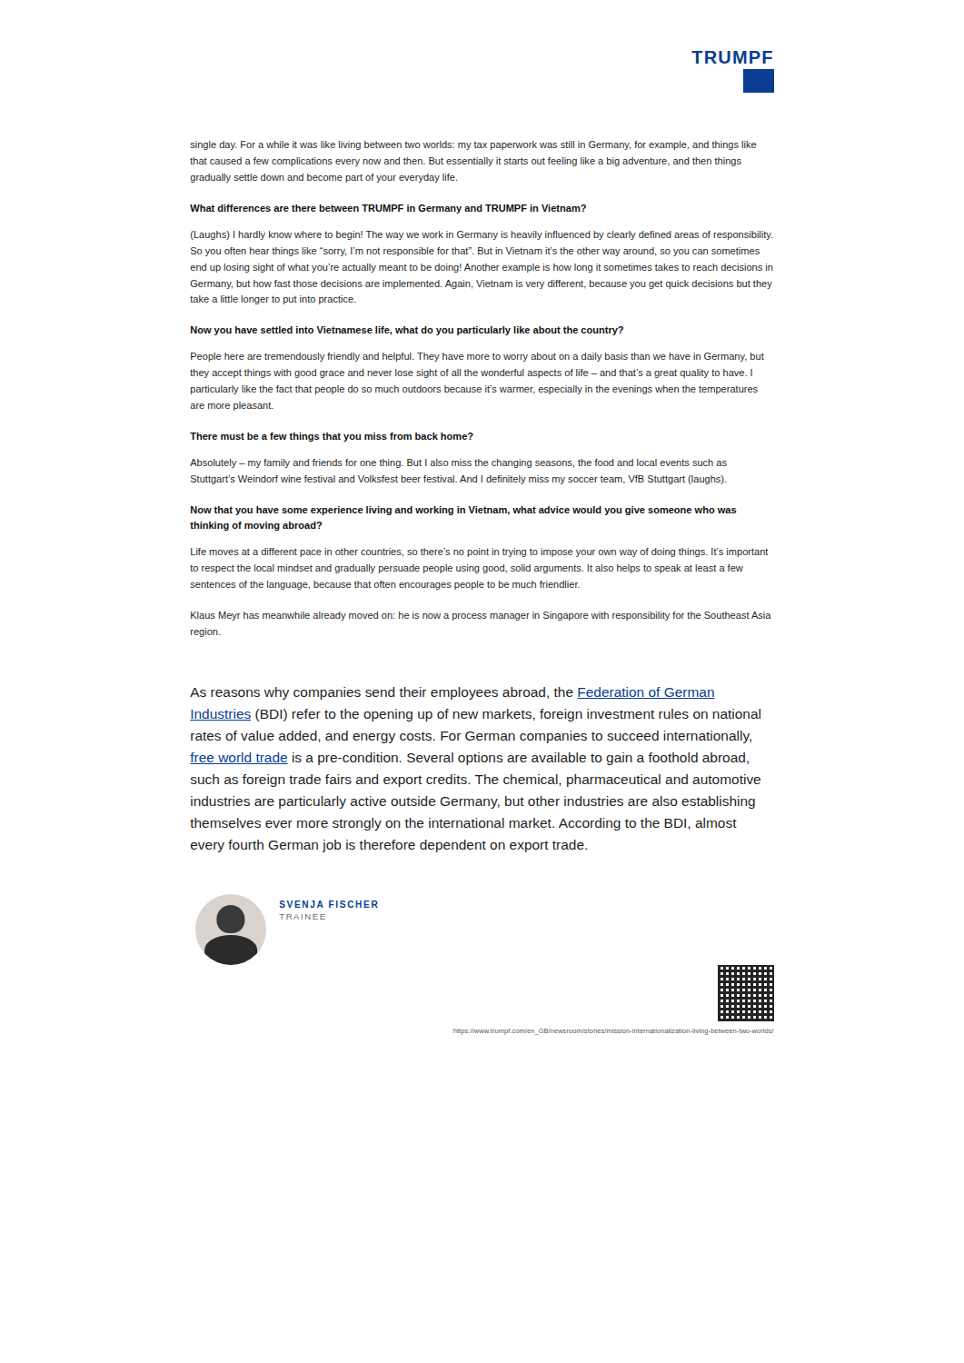TRUMPF
single day. For a while it was like living between two worlds: my tax paperwork was still in Germany, for example, and things like that caused a few complications every now and then. But essentially it starts out feeling like a big adventure, and then things gradually settle down and become part of your everyday life.
What differences are there between TRUMPF in Germany and TRUMPF in Vietnam?
(Laughs) I hardly know where to begin! The way we work in Germany is heavily influenced by clearly defined areas of responsibility. So you often hear things like “sorry, I’m not responsible for that”. But in Vietnam it’s the other way around, so you can sometimes end up losing sight of what you’re actually meant to be doing! Another example is how long it sometimes takes to reach decisions in Germany, but how fast those decisions are implemented. Again, Vietnam is very different, because you get quick decisions but they take a little longer to put into practice.
Now you have settled into Vietnamese life, what do you particularly like about the country?
People here are tremendously friendly and helpful. They have more to worry about on a daily basis than we have in Germany, but they accept things with good grace and never lose sight of all the wonderful aspects of life – and that’s a great quality to have. I particularly like the fact that people do so much outdoors because it’s warmer, especially in the evenings when the temperatures are more pleasant.
There must be a few things that you miss from back home?
Absolutely – my family and friends for one thing. But I also miss the changing seasons, the food and local events such as Stuttgart’s Weindorf wine festival and Volksfest beer festival. And I definitely miss my soccer team, VfB Stuttgart (laughs).
Now that you have some experience living and working in Vietnam, what advice would you give someone who was thinking of moving abroad?
Life moves at a different pace in other countries, so there’s no point in trying to impose your own way of doing things. It’s important to respect the local mindset and gradually persuade people using good, solid arguments. It also helps to speak at least a few sentences of the language, because that often encourages people to be much friendlier.
Klaus Meyr has meanwhile already moved on: he is now a process manager in Singapore with responsibility for the Southeast Asia region.
As reasons why companies send their employees abroad, the Federation of German Industries (BDI) refer to the opening up of new markets, foreign investment rules on national rates of value added, and energy costs. For German companies to succeed internationally, free world trade is a pre-condition. Several options are available to gain a foothold abroad, such as foreign trade fairs and export credits. The chemical, pharmaceutical and automotive industries are particularly active outside Germany, but other industries are also establishing themselves ever more strongly on the international market. According to the BDI, almost every fourth German job is therefore dependent on export trade.
Svenja Fischer
Trainee
https://www.trumpf.com/en_GB/newsroom/stories/mission-internationalization-living-between-two-worlds/